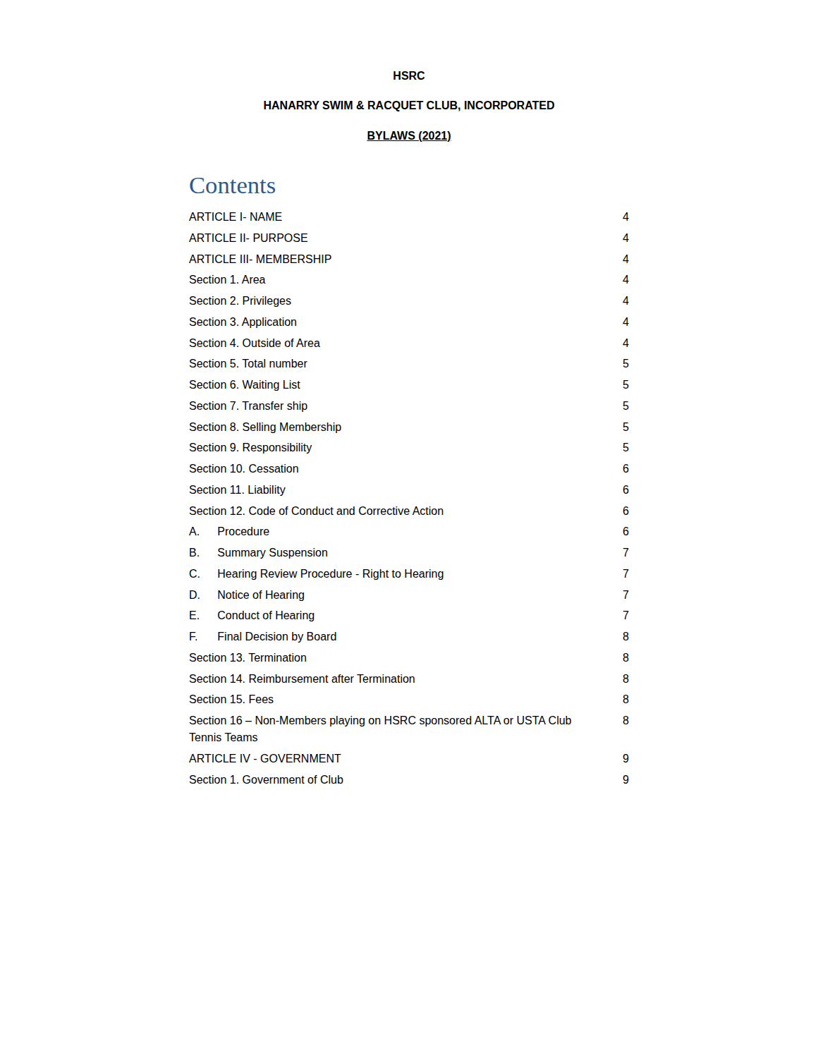HSRC
HANARRY SWIM & RACQUET CLUB, INCORPORATED
BYLAWS (2021)
Contents
| ARTICLE I- NAME | 4 |
| ARTICLE II- PURPOSE | 4 |
| ARTICLE III- MEMBERSHIP | 4 |
| Section 1. Area | 4 |
| Section 2. Privileges | 4 |
| Section 3. Application | 4 |
| Section 4. Outside of Area | 4 |
| Section 5. Total number | 5 |
| Section 6. Waiting List | 5 |
| Section 7. Transfer ship | 5 |
| Section 8. Selling Membership | 5 |
| Section 9. Responsibility | 5 |
| Section 10. Cessation | 6 |
| Section 11. Liability | 6 |
| Section 12. Code of Conduct and Corrective Action | 6 |
| A. Procedure | 6 |
| B. Summary Suspension | 7 |
| C. Hearing Review Procedure - Right to Hearing | 7 |
| D. Notice of Hearing | 7 |
| E. Conduct of Hearing | 7 |
| F. Final Decision by Board | 8 |
| Section 13. Termination | 8 |
| Section 14. Reimbursement after Termination | 8 |
| Section 15. Fees | 8 |
| Section 16 – Non-Members playing on HSRC sponsored ALTA or USTA Club Tennis Teams | 8 |
| ARTICLE IV - GOVERNMENT | 9 |
| Section 1. Government of Club | 9 |